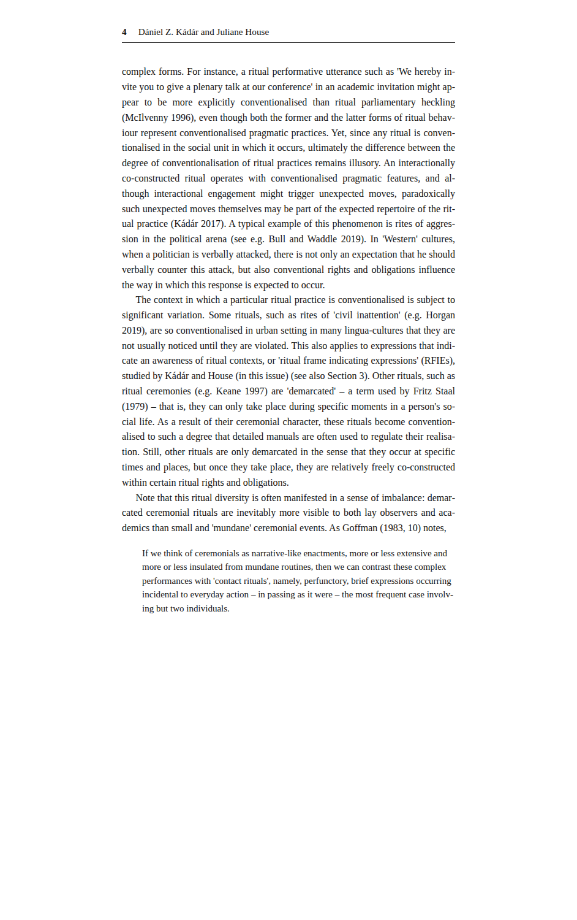4 Dániel Z. Kádár and Juliane House
complex forms. For instance, a ritual performative utterance such as 'We hereby invite you to give a plenary talk at our conference' in an academic invitation might appear to be more explicitly conventionalised than ritual parliamentary heckling (McIlvenny 1996), even though both the former and the latter forms of ritual behaviour represent conventionalised pragmatic practices. Yet, since any ritual is conventionalised in the social unit in which it occurs, ultimately the difference between the degree of conventionalisation of ritual practices remains illusory. An interactionally co-constructed ritual operates with conventionalised pragmatic features, and although interactional engagement might trigger unexpected moves, paradoxically such unexpected moves themselves may be part of the expected repertoire of the ritual practice (Kádár 2017). A typical example of this phenomenon is rites of aggression in the political arena (see e.g. Bull and Waddle 2019). In 'Western' cultures, when a politician is verbally attacked, there is not only an expectation that he should verbally counter this attack, but also conventional rights and obligations influence the way in which this response is expected to occur.
The context in which a particular ritual practice is conventionalised is subject to significant variation. Some rituals, such as rites of 'civil inattention' (e.g. Horgan 2019), are so conventionalised in urban setting in many lingua-cultures that they are not usually noticed until they are violated. This also applies to expressions that indicate an awareness of ritual contexts, or 'ritual frame indicating expressions' (RFIEs), studied by Kádár and House (in this issue) (see also Section 3). Other rituals, such as ritual ceremonies (e.g. Keane 1997) are 'demarcated' – a term used by Fritz Staal (1979) – that is, they can only take place during specific moments in a person's social life. As a result of their ceremonial character, these rituals become conventionalised to such a degree that detailed manuals are often used to regulate their realisation. Still, other rituals are only demarcated in the sense that they occur at specific times and places, but once they take place, they are relatively freely co-constructed within certain ritual rights and obligations.
Note that this ritual diversity is often manifested in a sense of imbalance: demarcated ceremonial rituals are inevitably more visible to both lay observers and academics than small and 'mundane' ceremonial events. As Goffman (1983, 10) notes,
If we think of ceremonials as narrative-like enactments, more or less extensive and more or less insulated from mundane routines, then we can contrast these complex performances with 'contact rituals', namely, perfunctory, brief expressions occurring incidental to everyday action – in passing as it were – the most frequent case involving but two individuals.